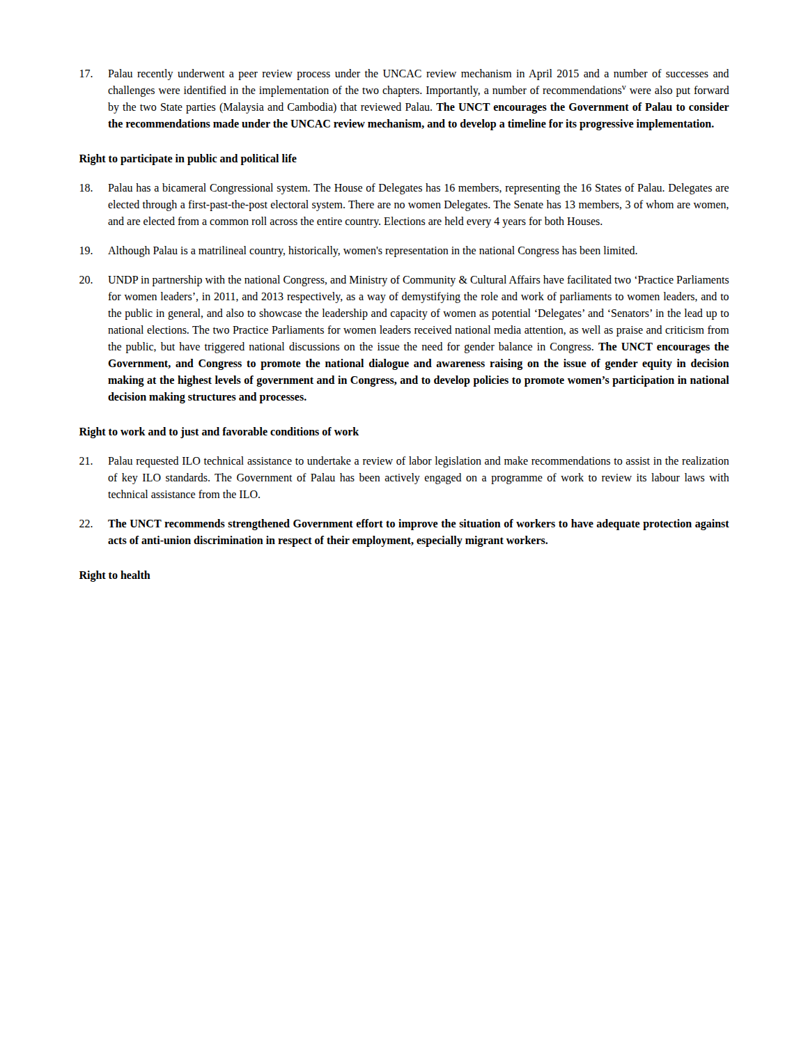17. Palau recently underwent a peer review process under the UNCAC review mechanism in April 2015 and a number of successes and challenges were identified in the implementation of the two chapters. Importantly, a number of recommendationsv were also put forward by the two State parties (Malaysia and Cambodia) that reviewed Palau. The UNCT encourages the Government of Palau to consider the recommendations made under the UNCAC review mechanism, and to develop a timeline for its progressive implementation.
Right to participate in public and political life
18. Palau has a bicameral Congressional system. The House of Delegates has 16 members, representing the 16 States of Palau. Delegates are elected through a first-past-the-post electoral system. There are no women Delegates. The Senate has 13 members, 3 of whom are women, and are elected from a common roll across the entire country. Elections are held every 4 years for both Houses.
19. Although Palau is a matrilineal country, historically, women's representation in the national Congress has been limited.
20. UNDP in partnership with the national Congress, and Ministry of Community & Cultural Affairs have facilitated two ‘Practice Parliaments for women leaders’, in 2011, and 2013 respectively, as a way of demystifying the role and work of parliaments to women leaders, and to the public in general, and also to showcase the leadership and capacity of women as potential ‘Delegates’ and ‘Senators’ in the lead up to national elections. The two Practice Parliaments for women leaders received national media attention, as well as praise and criticism from the public, but have triggered national discussions on the issue the need for gender balance in Congress. The UNCT encourages the Government, and Congress to promote the national dialogue and awareness raising on the issue of gender equity in decision making at the highest levels of government and in Congress, and to develop policies to promote women’s participation in national decision making structures and processes.
Right to work and to just and favorable conditions of work
21. Palau requested ILO technical assistance to undertake a review of labor legislation and make recommendations to assist in the realization of key ILO standards. The Government of Palau has been actively engaged on a programme of work to review its labour laws with technical assistance from the ILO.
22. The UNCT recommends strengthened Government effort to improve the situation of workers to have adequate protection against acts of anti-union discrimination in respect of their employment, especially migrant workers.
Right to health